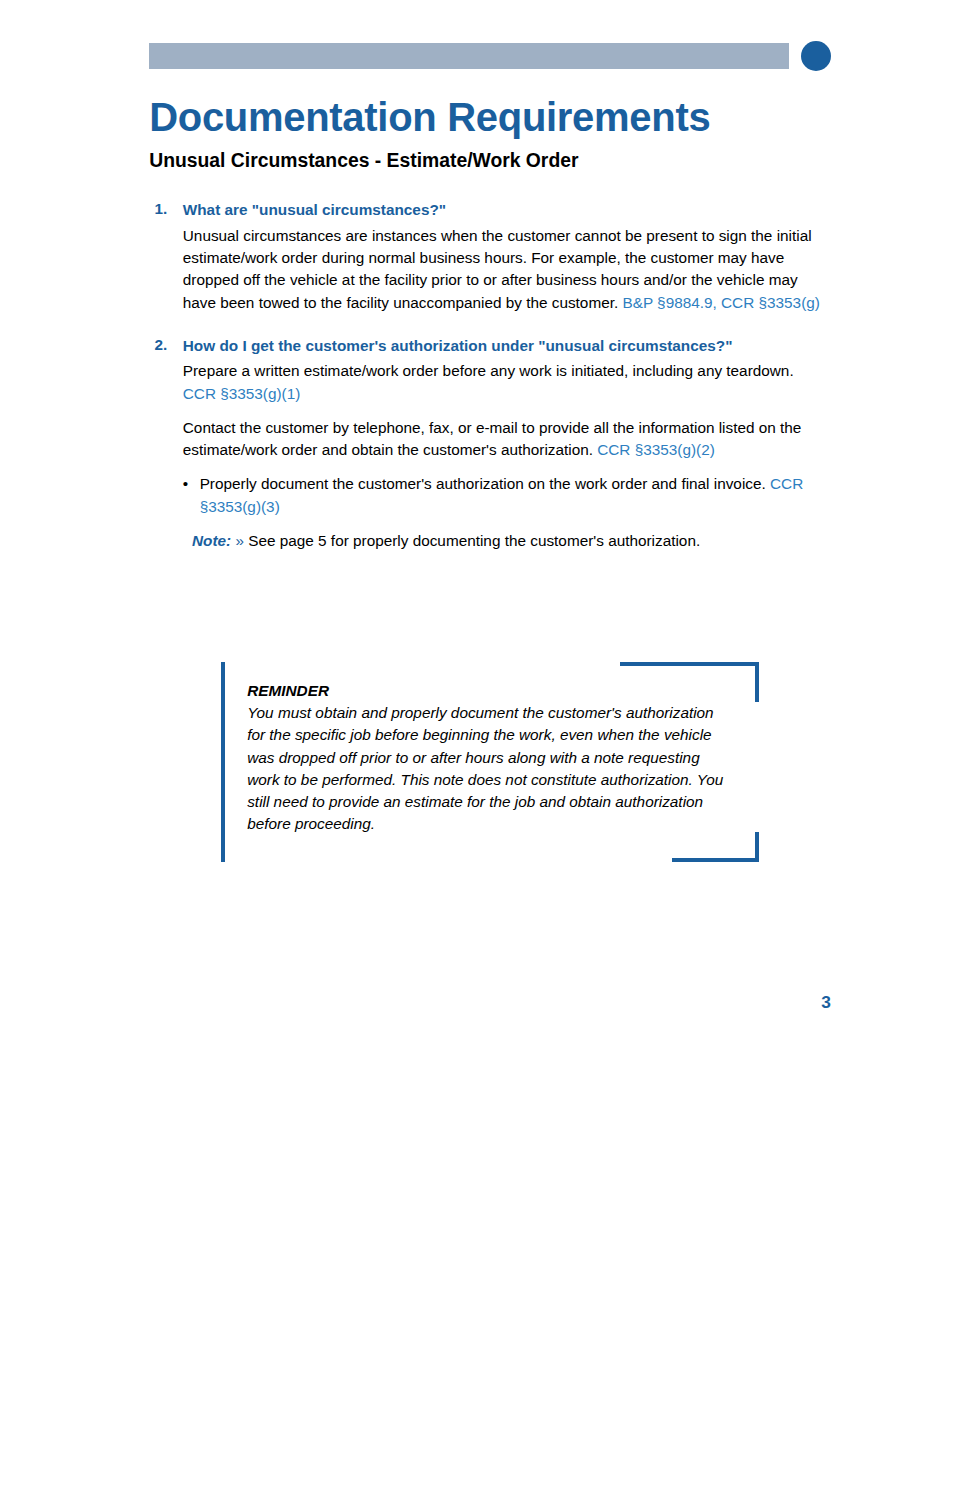Documentation Requirements
Unusual Circumstances - Estimate/Work Order
What are "unusual circumstances?"
Unusual circumstances are instances when the customer cannot be present to sign the initial estimate/work order during normal business hours. For example, the customer may have dropped off the vehicle at the facility prior to or after business hours and/or the vehicle may have been towed to the facility unaccompanied by the customer. B&P §9884.9, CCR §3353(g)
How do I get the customer's authorization under "unusual circumstances?"
Prepare a written estimate/work order before any work is initiated, including any teardown. CCR §3353(g)(1)
Contact the customer by telephone, fax, or e-mail to provide all the information listed on the estimate/work order and obtain the customer's authorization. CCR §3353(g)(2)
Properly document the customer's authorization on the work order and final invoice. CCR §3353(g)(3)
Note: » See page 5 for properly documenting the customer's authorization.
REMINDER
You must obtain and properly document the customer's authorization for the specific job before beginning the work, even when the vehicle was dropped off prior to or after hours along with a note requesting work to be performed. This note does not constitute authorization. You still need to provide an estimate for the job and obtain authorization before proceeding.
3